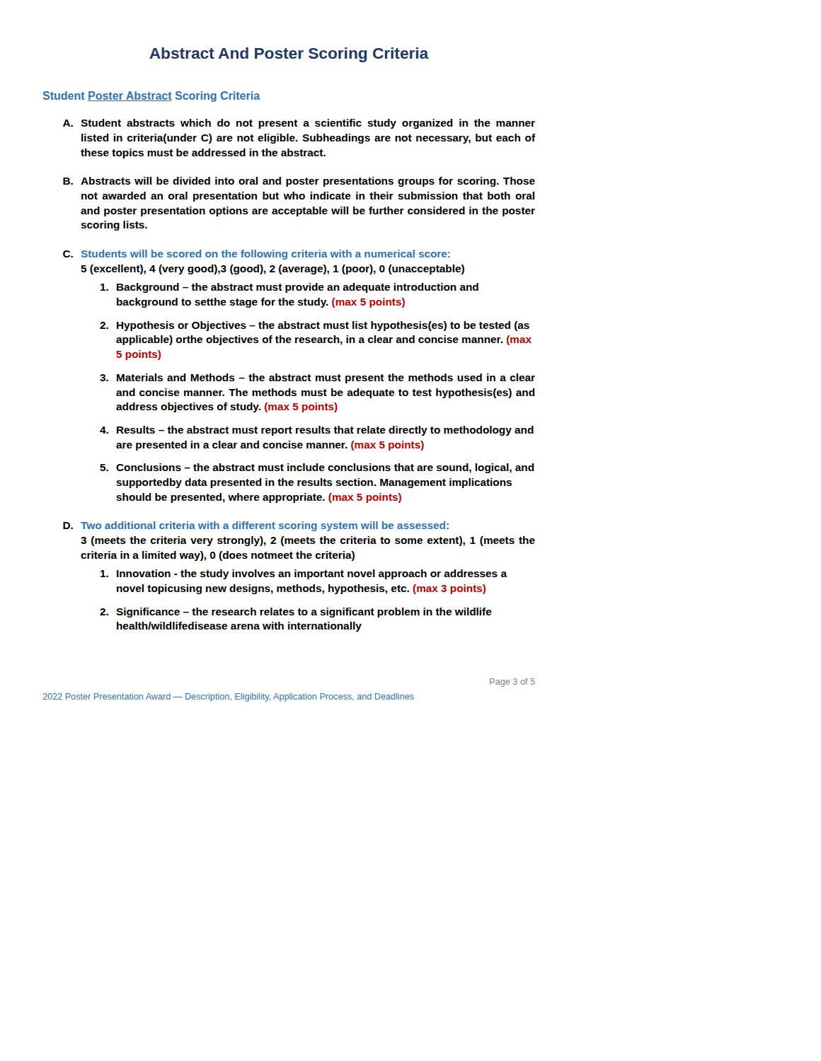Abstract And Poster Scoring Criteria
Student Poster Abstract Scoring Criteria
Student abstracts which do not present a scientific study organized in the manner listed in criteria(under C) are not eligible. Subheadings are not necessary, but each of these topics must be addressed in the abstract.
Abstracts will be divided into oral and poster presentations groups for scoring. Those not awarded an oral presentation but who indicate in their submission that both oral and poster presentation options are acceptable will be further considered in the poster scoring lists.
Students will be scored on the following criteria with a numerical score:
5 (excellent), 4 (very good),3 (good), 2 (average), 1 (poor), 0 (unacceptable)
Background – the abstract must provide an adequate introduction and background to setthe stage for the study. (max 5 points)
Hypothesis or Objectives – the abstract must list hypothesis(es) to be tested (as applicable) orthe objectives of the research, in a clear and concise manner. (max 5 points)
Materials and Methods – the abstract must present the methods used in a clear and concise manner. The methods must be adequate to test hypothesis(es) and address objectives of study. (max 5 points)
Results – the abstract must report results that relate directly to methodology and are presented in a clear and concise manner. (max 5 points)
Conclusions – the abstract must include conclusions that are sound, logical, and supportedby data presented in the results section. Management implications should be presented, where appropriate. (max 5 points)
Two additional criteria with a different scoring system will be assessed:
3 (meets the criteria very strongly), 2 (meets the criteria to some extent), 1 (meets the criteria in a limited way), 0 (does notmeet the criteria)
Innovation - the study involves an important novel approach or addresses a novel topicusing new designs, methods, hypothesis, etc. (max 3 points)
Significance – the research relates to a significant problem in the wildlife health/wildlifedisease arena with internationally
Page 3 of 5
2022 Poster Presentation Award — Description, Eligibility, Application Process, and Deadlines